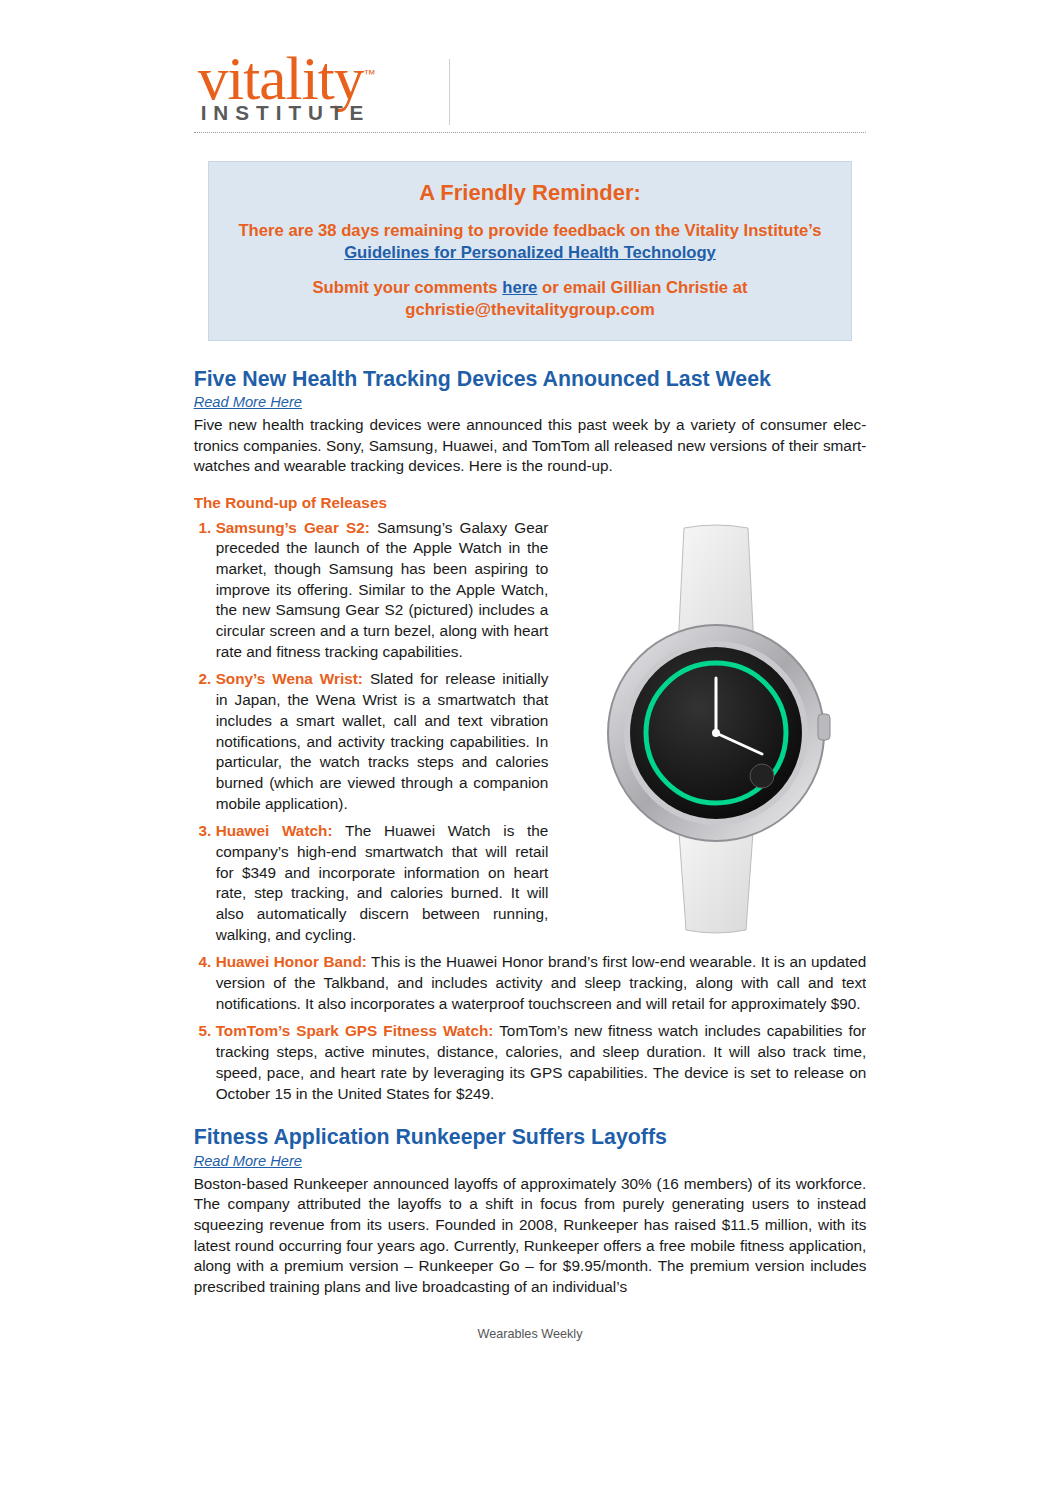vitality™ INSTITUTE
A Friendly Reminder:
There are 38 days remaining to provide feedback on the Vitality Institute’s
Guidelines for Personalized Health Technology
Submit your comments here or email Gillian Christie at gchristie@thevitalitygroup.com
Five New Health Tracking Devices Announced Last Week
Read More Here
Five new health tracking devices were announced this past week by a variety of consumer electronics companies. Sony, Samsung, Huawei, and TomTom all released new versions of their smartwatches and wearable tracking devices. Here is the round-up.
The Round-up of Releases
Samsung’s Gear S2: Samsung’s Galaxy Gear preceded the launch of the Apple Watch in the market, though Samsung has been aspiring to improve its offering. Similar to the Apple Watch, the new Samsung Gear S2 (pictured) includes a circular screen and a turn bezel, along with heart rate and fitness tracking capabilities.
Sony’s Wena Wrist: Slated for release initially in Japan, the Wena Wrist is a smartwatch that includes a smart wallet, call and text vibration notifications, and activity tracking capabilities. In particular, the watch tracks steps and calories burned (which are viewed through a companion mobile application).
Huawei Watch: The Huawei Watch is the company’s high-end smartwatch that will retail for $349 and incorporate information on heart rate, step tracking, and calories burned. It will also automatically discern between running, walking, and cycling.
Huawei Honor Band: This is the Huawei Honor brand’s first low-end wearable. It is an updated version of the Talkband, and includes activity and sleep tracking, along with call and text notifications. It also incorporates a waterproof touchscreen and will retail for approximately $90.
TomTom’s Spark GPS Fitness Watch: TomTom’s new fitness watch includes capabilities for tracking steps, active minutes, distance, calories, and sleep duration. It will also track time, speed, pace, and heart rate by leveraging its GPS capabilities. The device is set to release on October 15 in the United States for $249.
Fitness Application Runkeeper Suffers Layoffs
Read More Here
Boston-based Runkeeper announced layoffs of approximately 30% (16 members) of its workforce. The company attributed the layoffs to a shift in focus from purely generating users to instead squeezing revenue from its users. Founded in 2008, Runkeeper has raised $11.5 million, with its latest round occurring four years ago. Currently, Runkeeper offers a free mobile fitness application, along with a premium version – Runkeeper Go – for $9.95/month. The premium version includes prescribed training plans and live broadcasting of an individual’s
Wearables Weekly